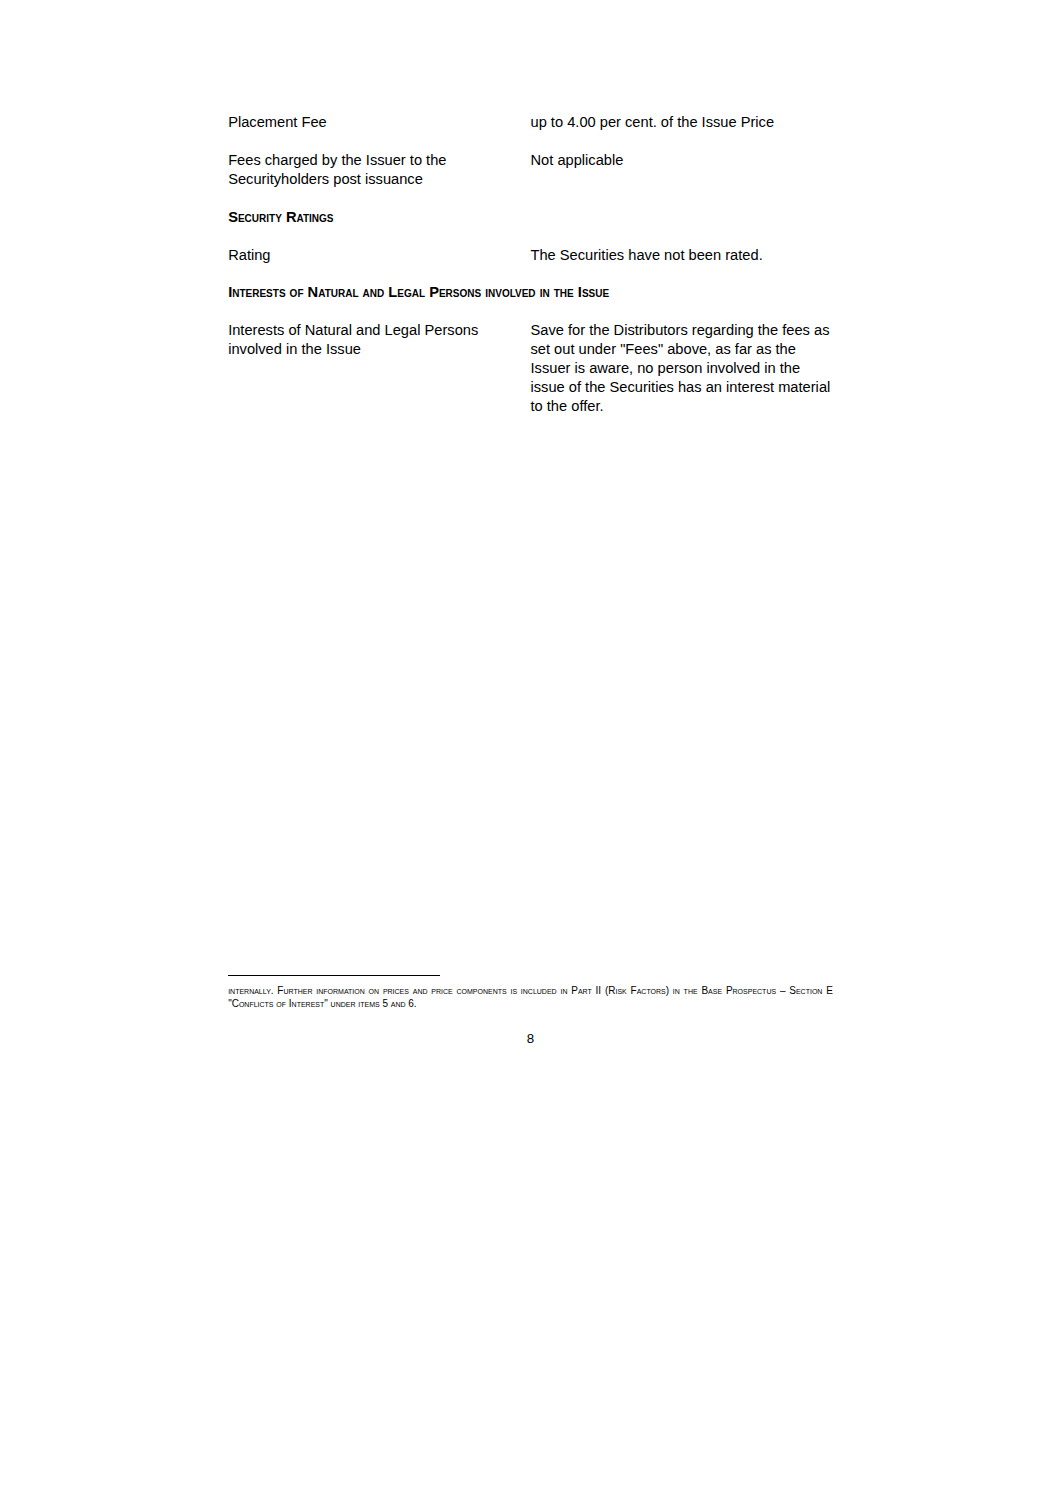| Placement Fee | up to 4.00 per cent. of the Issue Price |
| Fees charged by the Issuer to the Securityholders post issuance | Not applicable |
| Security Ratings |
| Rating | The Securities have not been rated. |
| Interests of Natural and Legal Persons involved in the Issue |
| Interests of Natural and Legal Persons involved in the Issue | Save for the Distributors regarding the fees as set out under "Fees" above, as far as the Issuer is aware, no person involved in the issue of the Securities has an interest material to the offer. |
internally. Further information on prices and price components is included in Part II (Risk Factors) in the Base Prospectus – Section E "Conflicts of Interest" under items 5 and 6.
8